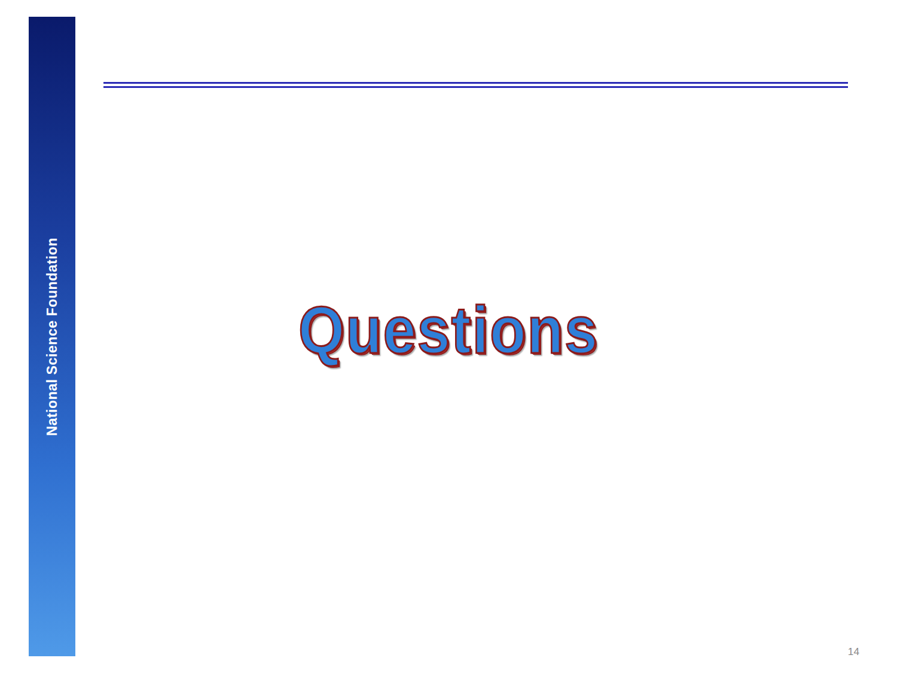National Science Foundation
Questions
14